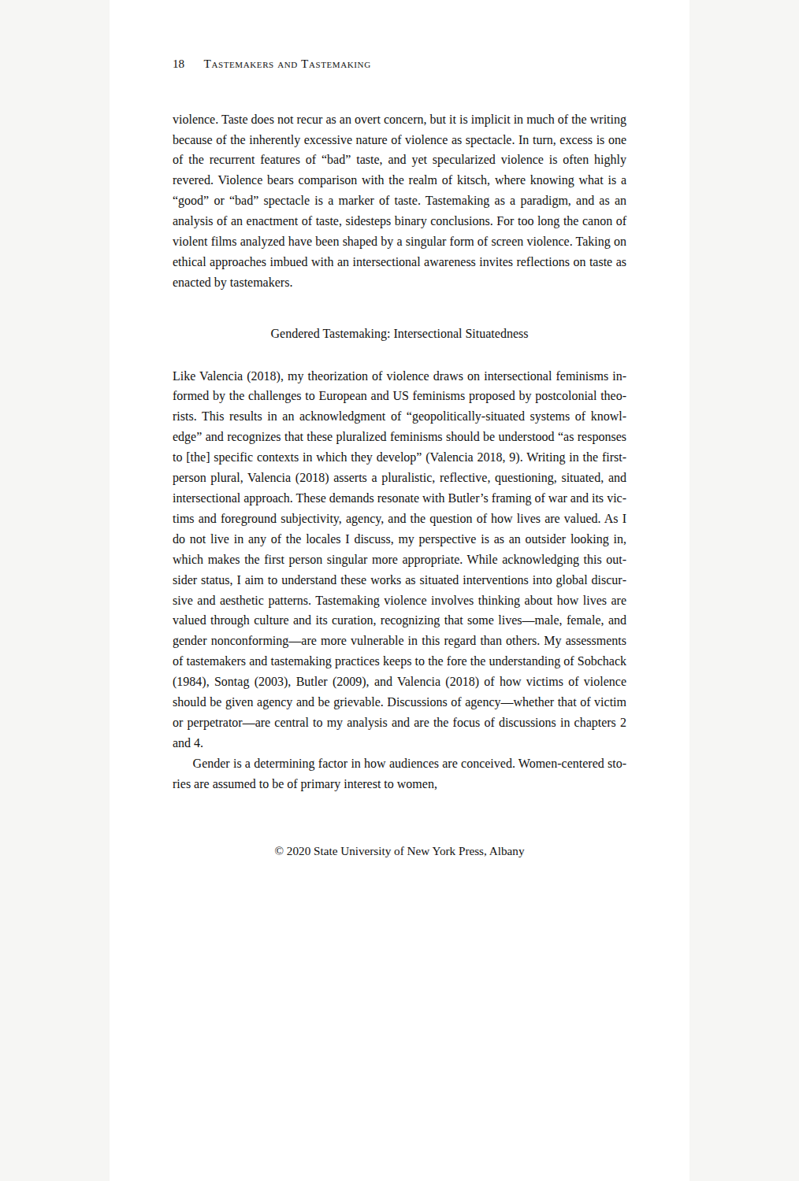18 Tastemakers and Tastemaking
violence. Taste does not recur as an overt concern, but it is implicit in much of the writing because of the inherently excessive nature of violence as spectacle. In turn, excess is one of the recurrent features of “bad” taste, and yet specularized violence is often highly revered. Violence bears comparison with the realm of kitsch, where knowing what is a “good” or “bad” spectacle is a marker of taste. Tastemaking as a paradigm, and as an analysis of an enactment of taste, sidesteps binary conclusions. For too long the canon of violent films analyzed have been shaped by a singular form of screen violence. Taking on ethical approaches imbued with an intersectional awareness invites reflections on taste as enacted by tastemakers.
Gendered Tastemaking: Intersectional Situatedness
Like Valencia (2018), my theorization of violence draws on intersectional feminisms informed by the challenges to European and US feminisms proposed by postcolonial theorists. This results in an acknowledgment of “geopolitically-situated systems of knowledge” and recognizes that these pluralized feminisms should be understood “as responses to [the] specific contexts in which they develop” (Valencia 2018, 9). Writing in the first-person plural, Valencia (2018) asserts a pluralistic, reflective, questioning, situated, and intersectional approach. These demands resonate with Butler’s framing of war and its victims and foreground subjectivity, agency, and the question of how lives are valued. As I do not live in any of the locales I discuss, my perspective is as an outsider looking in, which makes the first person singular more appropriate. While acknowledging this outsider status, I aim to understand these works as situated interventions into global discursive and aesthetic patterns. Tastemaking violence involves thinking about how lives are valued through culture and its curation, recognizing that some lives—male, female, and gender nonconforming—are more vulnerable in this regard than others. My assessments of tastemakers and tastemaking practices keeps to the fore the understanding of Sobchack (1984), Sontag (2003), Butler (2009), and Valencia (2018) of how victims of violence should be given agency and be grievable. Discussions of agency—whether that of victim or perpetrator—are central to my analysis and are the focus of discussions in chapters 2 and 4.
Gender is a determining factor in how audiences are conceived. Women-centered stories are assumed to be of primary interest to women,
© 2020 State University of New York Press, Albany